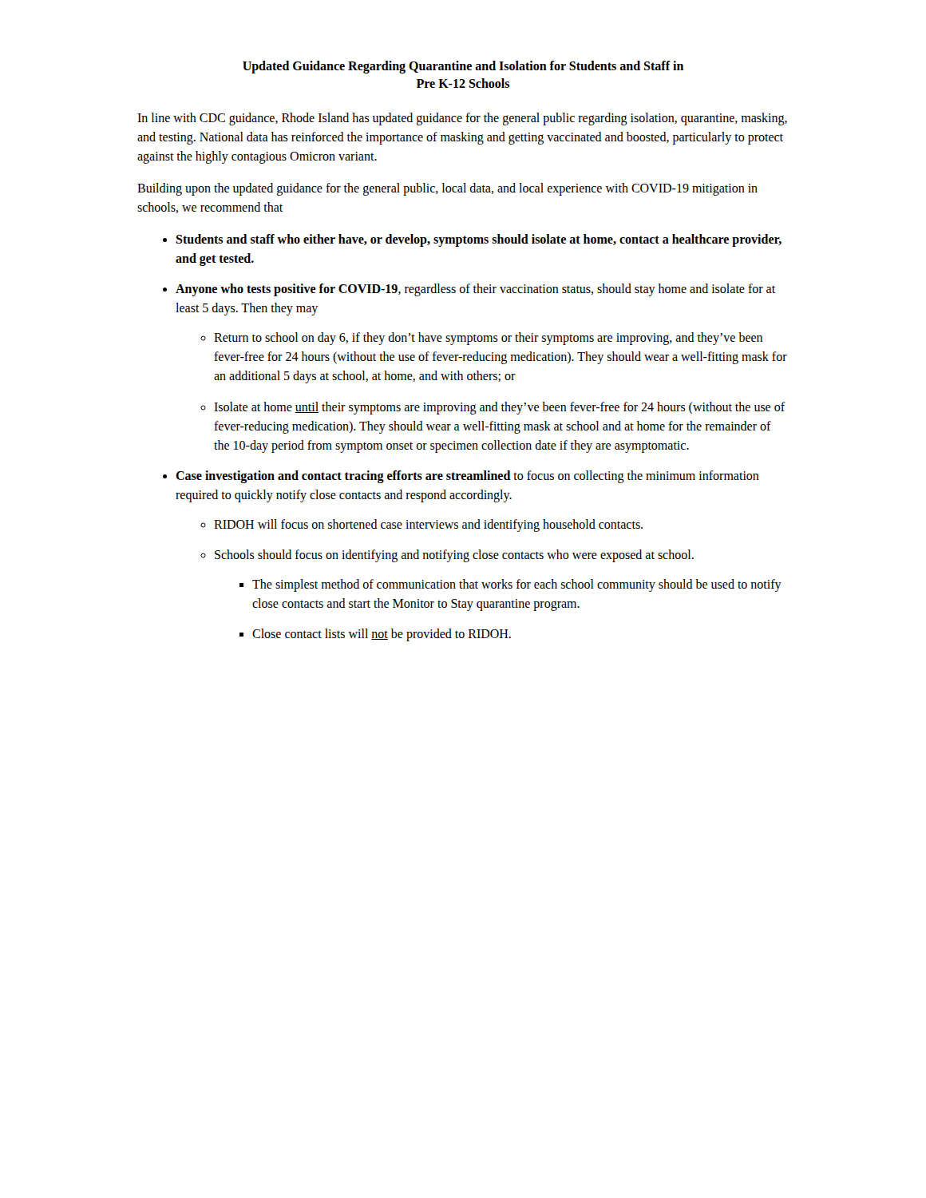Updated Guidance Regarding Quarantine and Isolation for Students and Staff in
Pre K-12 Schools
In line with CDC guidance, Rhode Island has updated guidance for the general public regarding isolation, quarantine, masking, and testing. National data has reinforced the importance of masking and getting vaccinated and boosted, particularly to protect against the highly contagious Omicron variant.
Building upon the updated guidance for the general public, local data, and local experience with COVID-19 mitigation in schools, we recommend that
Students and staff who either have, or develop, symptoms should isolate at home, contact a healthcare provider, and get tested.
Anyone who tests positive for COVID-19, regardless of their vaccination status, should stay home and isolate for at least 5 days. Then they may
Return to school on day 6, if they don’t have symptoms or their symptoms are improving, and they’ve been fever-free for 24 hours (without the use of fever-reducing medication). They should wear a well-fitting mask for an additional 5 days at school, at home, and with others; or
Isolate at home until their symptoms are improving and they’ve been fever-free for 24 hours (without the use of fever-reducing medication). They should wear a well-fitting mask at school and at home for the remainder of the 10-day period from symptom onset or specimen collection date if they are asymptomatic.
Case investigation and contact tracing efforts are streamlined to focus on collecting the minimum information required to quickly notify close contacts and respond accordingly.
RIDOH will focus on shortened case interviews and identifying household contacts.
Schools should focus on identifying and notifying close contacts who were exposed at school.
The simplest method of communication that works for each school community should be used to notify close contacts and start the Monitor to Stay quarantine program.
Close contact lists will not be provided to RIDOH.